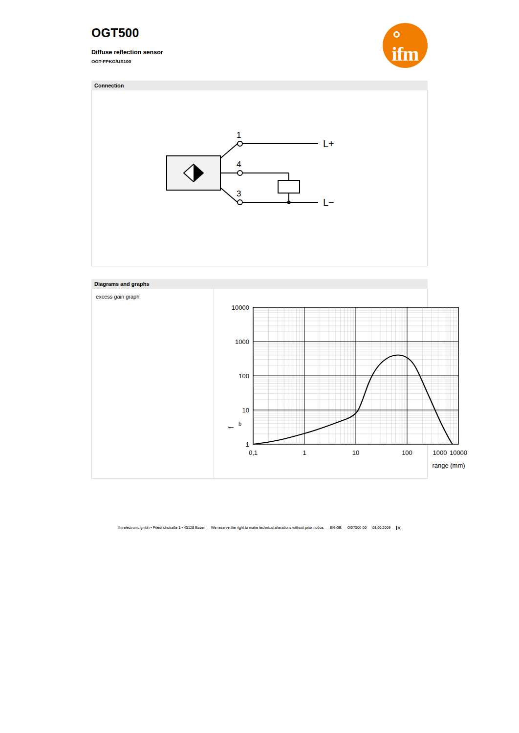OGT500
Diffuse reflection sensor
OGT-FPKG/US100
ifm
Connection
1 4 3 L+ L−
Diagrams and graphs
excess gain graph
10000 1000 100 10 1 0,1 1 10 100 1000 10000 f b range (mm)
ifm electronic gmbh • Friedrichstraße 1 • 45128 Essen — We reserve the right to make technical alterations without prior notice. — EN-GB — OGT500-00 — 08.06.2009 — ♻